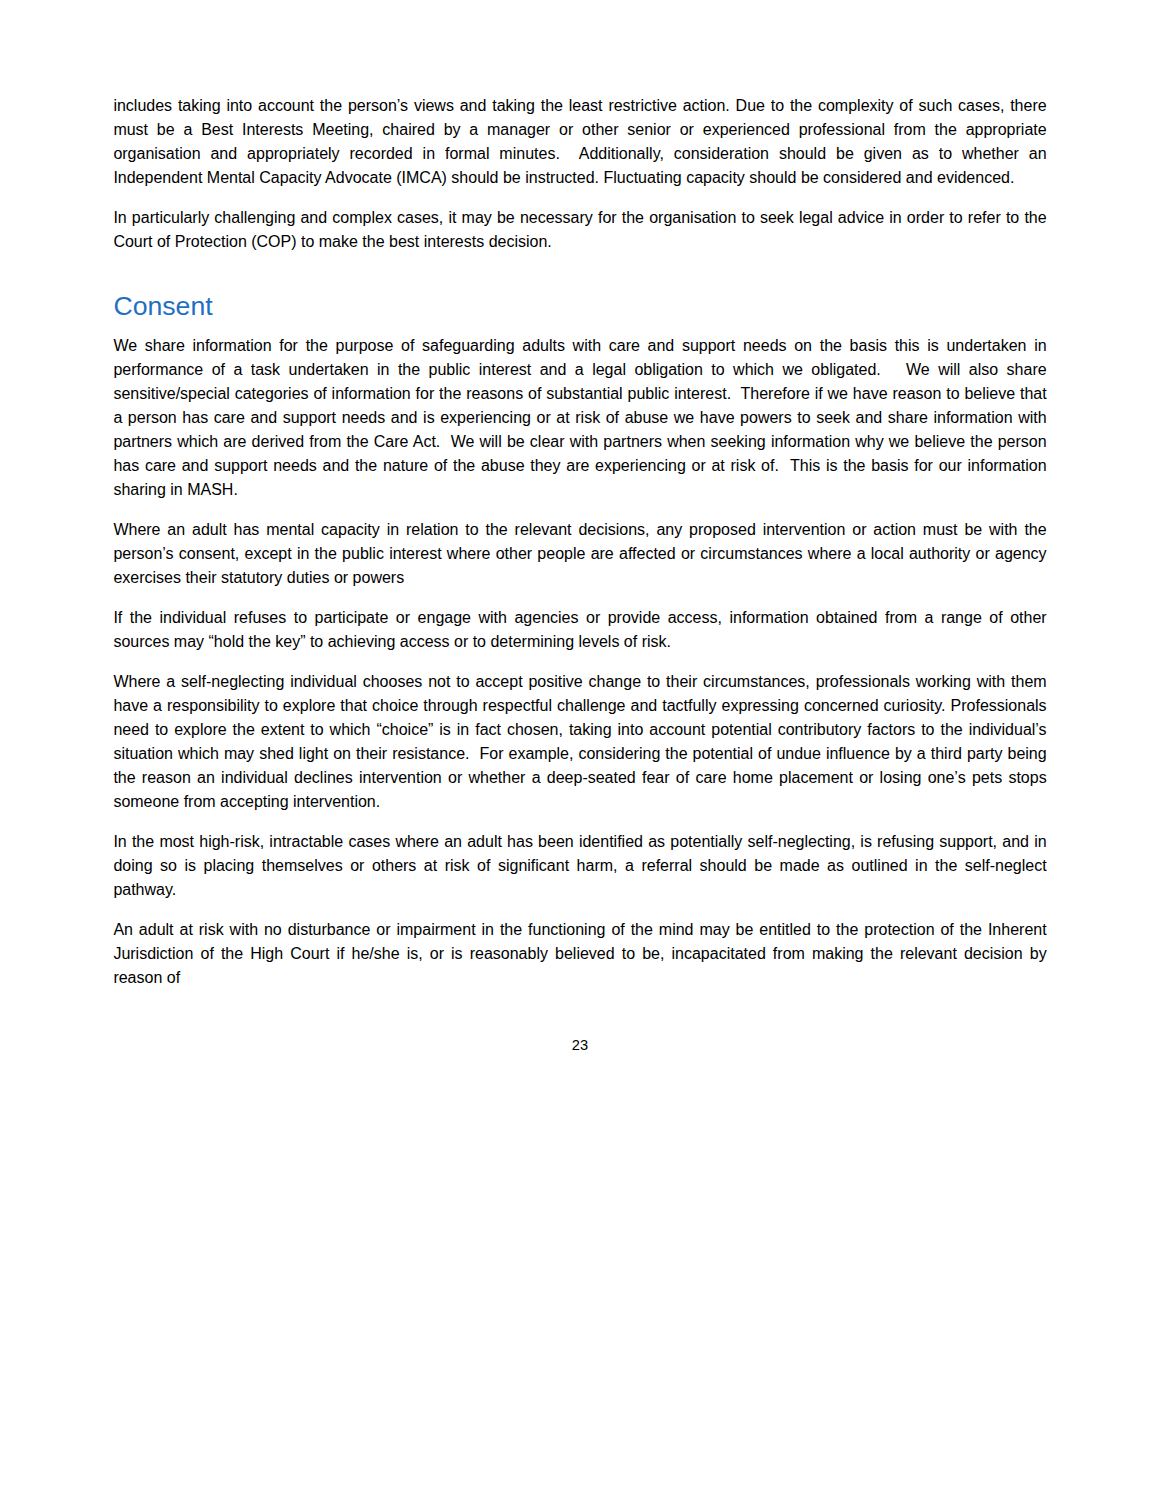includes taking into account the person’s views and taking the least restrictive action. Due to the complexity of such cases, there must be a Best Interests Meeting, chaired by a manager or other senior or experienced professional from the appropriate organisation and appropriately recorded in formal minutes. Additionally, consideration should be given as to whether an Independent Mental Capacity Advocate (IMCA) should be instructed. Fluctuating capacity should be considered and evidenced.
In particularly challenging and complex cases, it may be necessary for the organisation to seek legal advice in order to refer to the Court of Protection (COP) to make the best interests decision.
Consent
We share information for the purpose of safeguarding adults with care and support needs on the basis this is undertaken in performance of a task undertaken in the public interest and a legal obligation to which we obligated. We will also share sensitive/special categories of information for the reasons of substantial public interest. Therefore if we have reason to believe that a person has care and support needs and is experiencing or at risk of abuse we have powers to seek and share information with partners which are derived from the Care Act. We will be clear with partners when seeking information why we believe the person has care and support needs and the nature of the abuse they are experiencing or at risk of. This is the basis for our information sharing in MASH.
Where an adult has mental capacity in relation to the relevant decisions, any proposed intervention or action must be with the person’s consent, except in the public interest where other people are affected or circumstances where a local authority or agency exercises their statutory duties or powers
If the individual refuses to participate or engage with agencies or provide access, information obtained from a range of other sources may “hold the key” to achieving access or to determining levels of risk.
Where a self-neglecting individual chooses not to accept positive change to their circumstances, professionals working with them have a responsibility to explore that choice through respectful challenge and tactfully expressing concerned curiosity. Professionals need to explore the extent to which “choice” is in fact chosen, taking into account potential contributory factors to the individual’s situation which may shed light on their resistance. For example, considering the potential of undue influence by a third party being the reason an individual declines intervention or whether a deep-seated fear of care home placement or losing one’s pets stops someone from accepting intervention.
In the most high-risk, intractable cases where an adult has been identified as potentially self-neglecting, is refusing support, and in doing so is placing themselves or others at risk of significant harm, a referral should be made as outlined in the self-neglect pathway.
An adult at risk with no disturbance or impairment in the functioning of the mind may be entitled to the protection of the Inherent Jurisdiction of the High Court if he/she is, or is reasonably believed to be, incapacitated from making the relevant decision by reason of
23